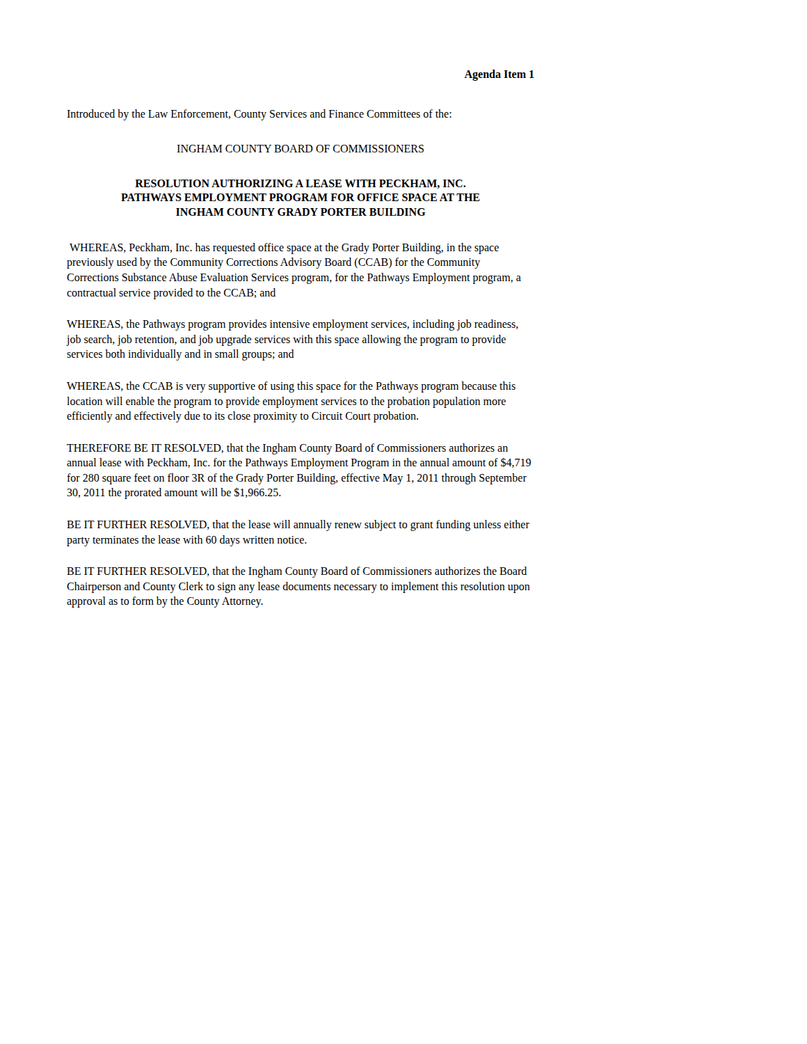Agenda Item 1
Introduced by the Law Enforcement, County Services and Finance Committees of the:
INGHAM COUNTY BOARD OF COMMISSIONERS
RESOLUTION AUTHORIZING A LEASE WITH PECKHAM, INC.
PATHWAYS EMPLOYMENT PROGRAM FOR OFFICE SPACE AT THE
INGHAM COUNTY GRADY PORTER BUILDING
WHEREAS, Peckham, Inc. has requested office space at the Grady Porter Building, in the space previously used by the Community Corrections Advisory Board (CCAB) for the Community Corrections Substance Abuse Evaluation Services program, for the Pathways Employment program, a contractual service provided to the CCAB; and
WHEREAS, the Pathways program provides intensive employment services, including job readiness, job search, job retention, and job upgrade services with this space allowing the program to provide services both individually and in small groups; and
WHEREAS, the CCAB is very supportive of using this space for the Pathways program because this location will enable the program to provide employment services to the probation population more efficiently and effectively due to its close proximity to Circuit Court probation.
THEREFORE BE IT RESOLVED, that the Ingham County Board of Commissioners authorizes an annual lease with Peckham, Inc. for the Pathways Employment Program in the annual amount of $4,719 for 280 square feet on floor 3R of the Grady Porter Building, effective May 1, 2011 through September 30, 2011 the prorated amount will be $1,966.25.
BE IT FURTHER RESOLVED, that the lease will annually renew subject to grant funding unless either party terminates the lease with 60 days written notice.
BE IT FURTHER RESOLVED, that the Ingham County Board of Commissioners authorizes the Board Chairperson and County Clerk to sign any lease documents necessary to implement this resolution upon approval as to form by the County Attorney.